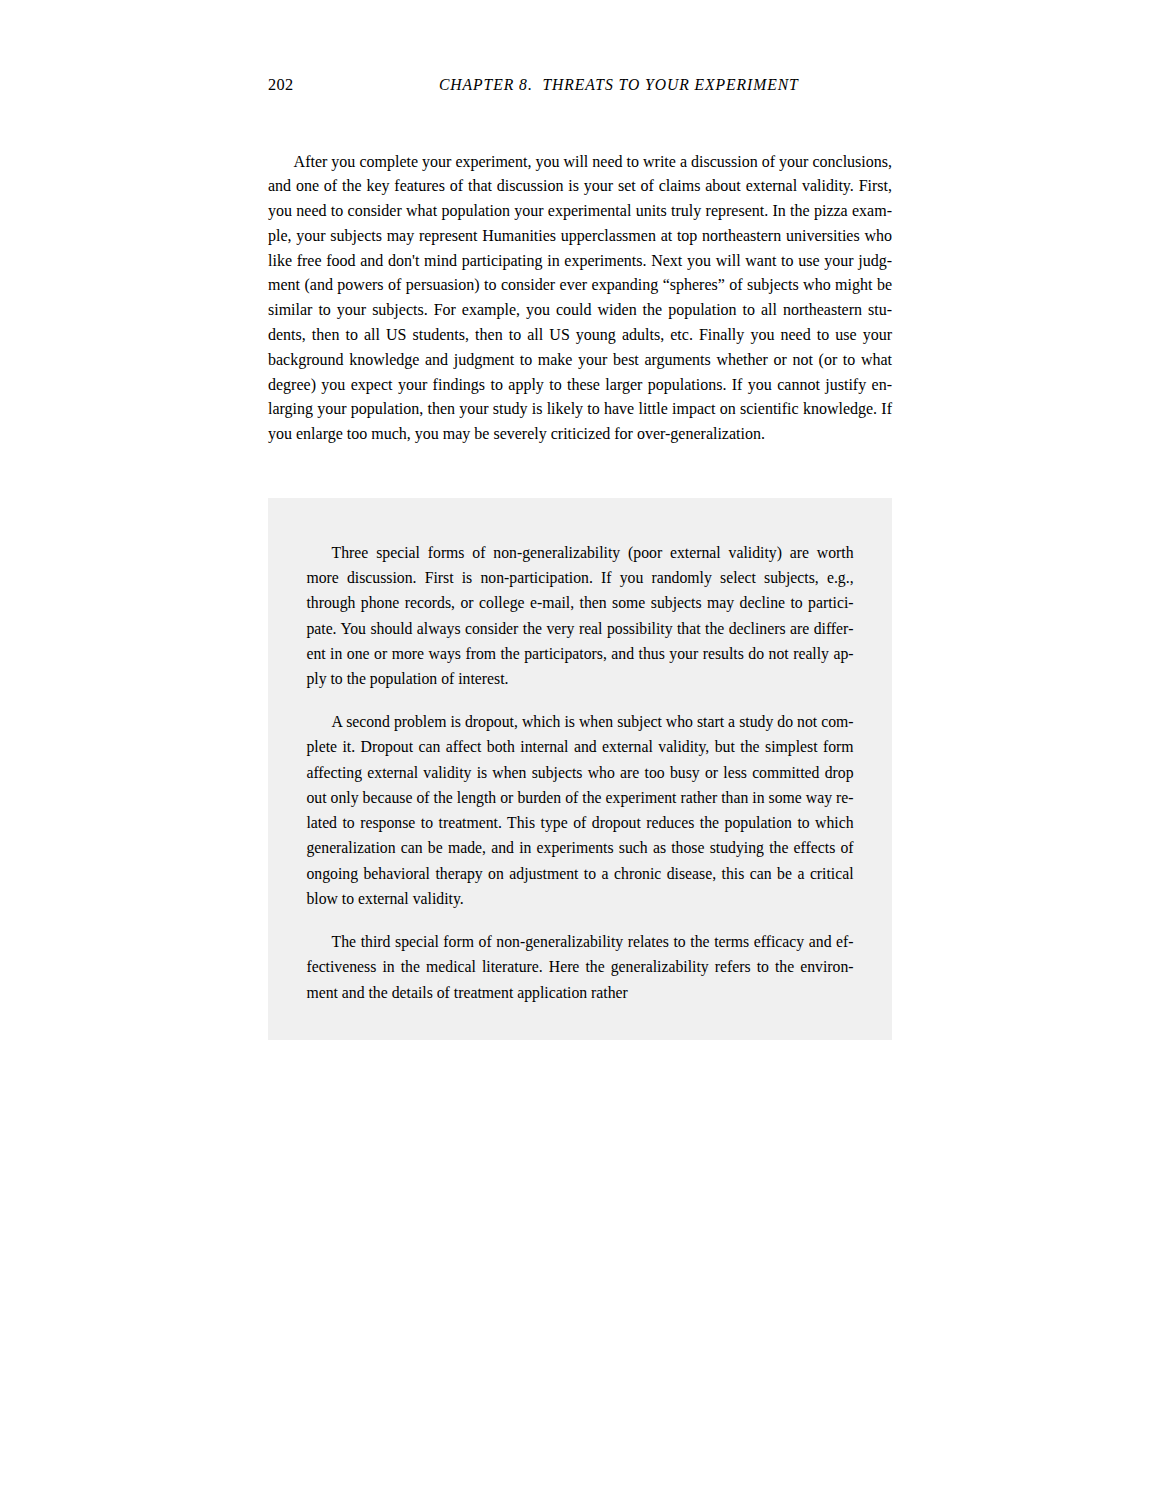202 Chapter 8. Threats to Your Experiment
After you complete your experiment, you will need to write a discussion of your conclusions, and one of the key features of that discussion is your set of claims about external validity. First, you need to consider what population your experimental units truly represent. In the pizza example, your subjects may represent Humanities upperclassmen at top northeastern universities who like free food and don't mind participating in experiments. Next you will want to use your judgment (and powers of persuasion) to consider ever expanding “spheres” of subjects who might be similar to your subjects. For example, you could widen the population to all northeastern students, then to all US students, then to all US young adults, etc. Finally you need to use your background knowledge and judgment to make your best arguments whether or not (or to what degree) you expect your findings to apply to these larger populations. If you cannot justify enlarging your population, then your study is likely to have little impact on scientific knowledge. If you enlarge too much, you may be severely criticized for over-generalization.
Three special forms of non-generalizability (poor external validity) are worth more discussion. First is non-participation. If you randomly select subjects, e.g., through phone records, or college e-mail, then some subjects may decline to participate. You should always consider the very real possibility that the decliners are different in one or more ways from the participators, and thus your results do not really apply to the population of interest.
A second problem is dropout, which is when subject who start a study do not complete it. Dropout can affect both internal and external validity, but the simplest form affecting external validity is when subjects who are too busy or less committed drop out only because of the length or burden of the experiment rather than in some way related to response to treatment. This type of dropout reduces the population to which generalization can be made, and in experiments such as those studying the effects of ongoing behavioral therapy on adjustment to a chronic disease, this can be a critical blow to external validity.
The third special form of non-generalizability relates to the terms efficacy and effectiveness in the medical literature. Here the generalizability refers to the environment and the details of treatment application rather